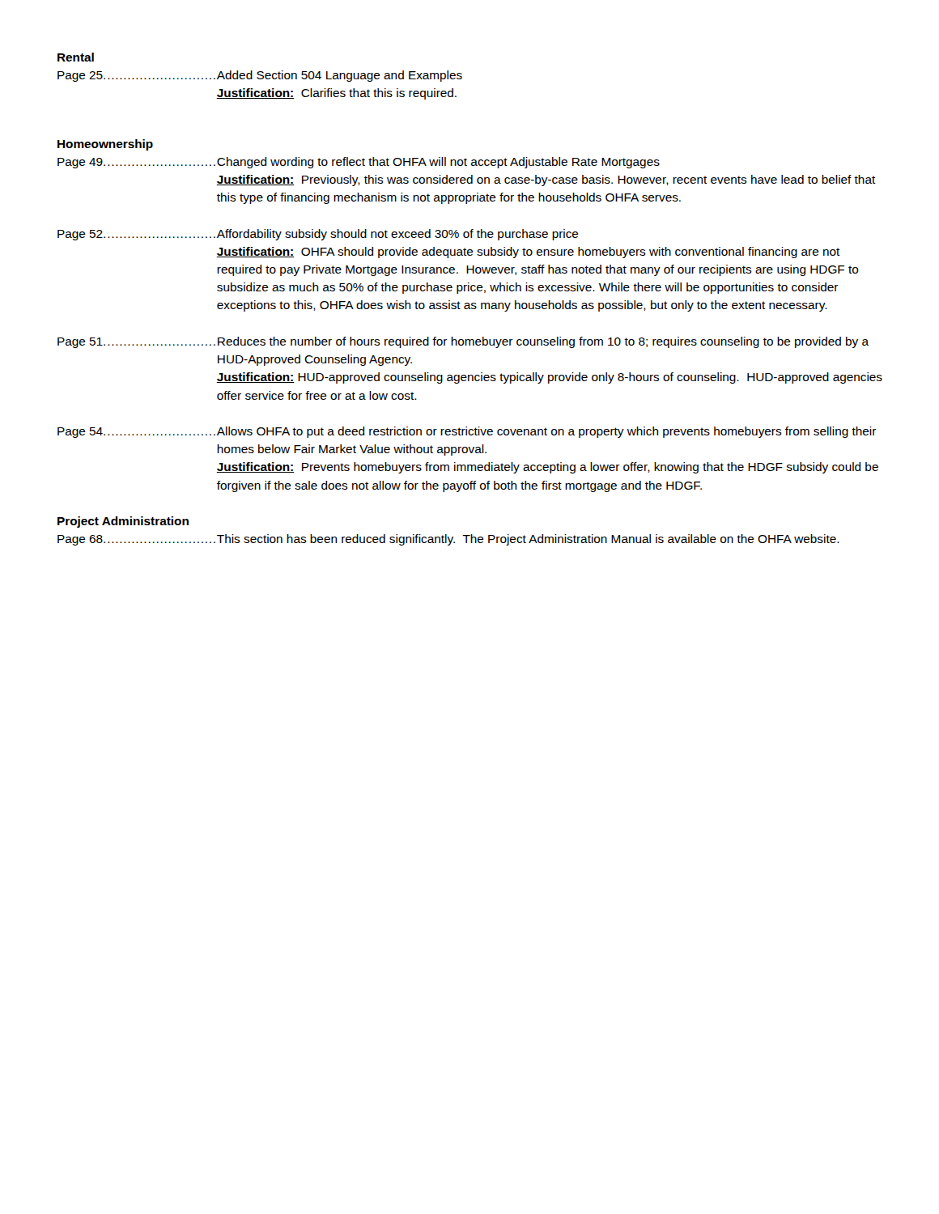Rental
Page 25............................ Added Section 504 Language and Examples
Justification: Clarifies that this is required.
Homeownership
Page 49............................ Changed wording to reflect that OHFA will not accept Adjustable Rate Mortgages
Justification: Previously, this was considered on a case-by-case basis. However, recent events have lead to belief that this type of financing mechanism is not appropriate for the households OHFA serves.
Page 52............................ Affordability subsidy should not exceed 30% of the purchase price
Justification: OHFA should provide adequate subsidy to ensure homebuyers with conventional financing are not required to pay Private Mortgage Insurance. However, staff has noted that many of our recipients are using HDGF to subsidize as much as 50% of the purchase price, which is excessive. While there will be opportunities to consider exceptions to this, OHFA does wish to assist as many households as possible, but only to the extent necessary.
Page 51............................ Reduces the number of hours required for homebuyer counseling from 10 to 8; requires counseling to be provided by a HUD-Approved Counseling Agency.
Justification: HUD-approved counseling agencies typically provide only 8-hours of counseling. HUD-approved agencies offer service for free or at a low cost.
Page 54............................ Allows OHFA to put a deed restriction or restrictive covenant on a property which prevents homebuyers from selling their homes below Fair Market Value without approval.
Justification: Prevents homebuyers from immediately accepting a lower offer, knowing that the HDGF subsidy could be forgiven if the sale does not allow for the payoff of both the first mortgage and the HDGF.
Project Administration
Page 68............................ This section has been reduced significantly. The Project Administration Manual is available on the OHFA website.